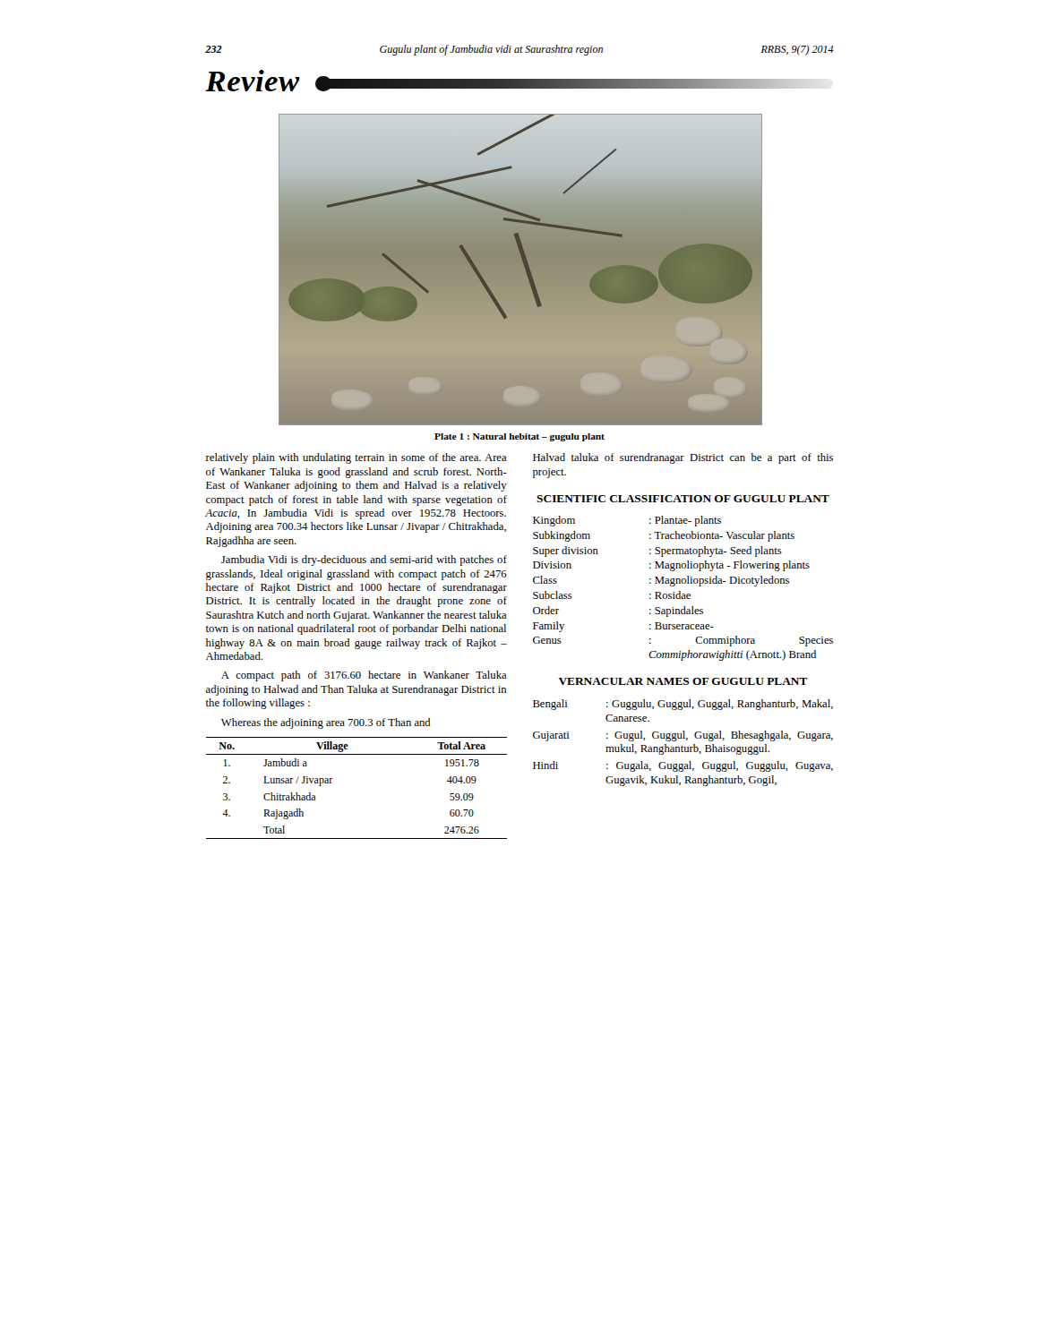232 Gugulu plant of Jambudia vidi at Saurashtra region RRBS, 9(7) 2014
Review
Plate 1 : Natural hebitat – gugulu plant
relatively plain with undulating terrain in some of the area. Area of Wankaner Taluka is good grassland and scrub forest. North-East of Wankaner adjoining to them and Halvad is a relatively compact patch of forest in table land with sparse vegetation of Acacia, In Jambudia Vidi is spread over 1952.78 Hectoors. Adjoining area 700.34 hectors like Lunsar / Jivapar / Chitrakhada, Rajgadhha are seen.
Jambudia Vidi is dry-deciduous and semi-arid with patches of grasslands, Ideal original grassland with compact patch of 2476 hectare of Rajkot District and 1000 hectare of surendranagar District. It is centrally located in the draught prone zone of Saurashtra Kutch and north Gujarat. Wankanner the nearest taluka town is on national quadrilateral root of porbandar Delhi national highway 8A & on main broad gauge railway track of Rajkot – Ahmedabad.
A compact path of 3176.60 hectare in Wankaner Taluka adjoining to Halwad and Than Taluka at Surendranagar District in the following villages :
Whereas the adjoining area 700.3 of Than and
| No. | Village | Total Area |
| --- | --- | --- |
| 1. | Jambudi a | 1951.78 |
| 2. | Lunsar / Jivapar | 404.09 |
| 3. | Chitrakhada | 59.09 |
| 4. | Rajagadh | 60.70 |
| | Total | 2476.26 |
Halvad taluka of surendranagar District can be a part of this project.
SCIENTIFIC CLASSIFICATION OF GUGULU PLANT
Kingdom
Plantae- plants
Subkingdom
Tracheobionta- Vascular plants
Super division
Spermatophyta- Seed plants
Division
Magnoliophyta - Flowering plants
Class
Magnoliopsida- Dicotyledons
Subclass
Rosidae
Order
Sapindales
Family
Burseraceae-
Genus
Commiphora Species Commiphorawighitti (Arnott.) Brand
VERNACULAR NAMES OF GUGULU PLANT
Bengali
Guggulu, Guggul, Guggal, Ranghanturb, Makal, Canarese.
Gujarati
Gugul, Guggul, Gugal, Bhesaghgala, Gugara, mukul, Ranghanturb, Bhaisoguggul.
Hindi
Gugala, Guggal, Guggul, Guggulu, Gugava, Gugavik, Kukul, Ranghanturb, Gogil,